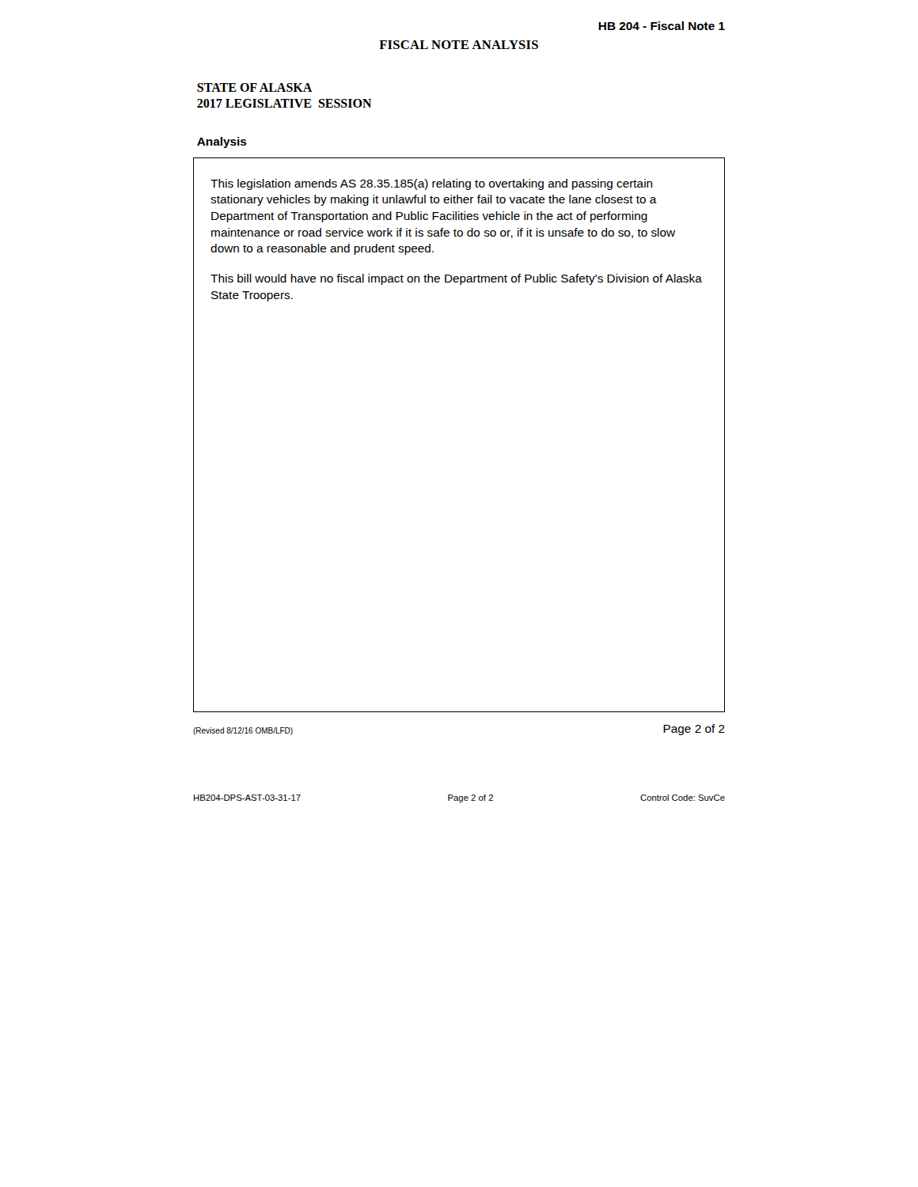HB 204 - Fiscal Note 1
FISCAL NOTE ANALYSIS
STATE OF ALASKA
2017 LEGISLATIVE SESSION
Analysis
This legislation amends AS 28.35.185(a) relating to overtaking and passing certain stationary vehicles by making it unlawful to either fail to vacate the lane closest to a Department of Transportation and Public Facilities vehicle in the act of performing maintenance or road service work if it is safe to do so or, if it is unsafe to do so, to slow down to a reasonable and prudent speed.
This bill would have no fiscal impact on the Department of Public Safety's Division of Alaska State Troopers.
(Revised 8/12/16 OMB/LFD)
Page 2 of 2
HB204-DPS-AST-03-31-17
Page 2 of 2
Control Code: SuvCe